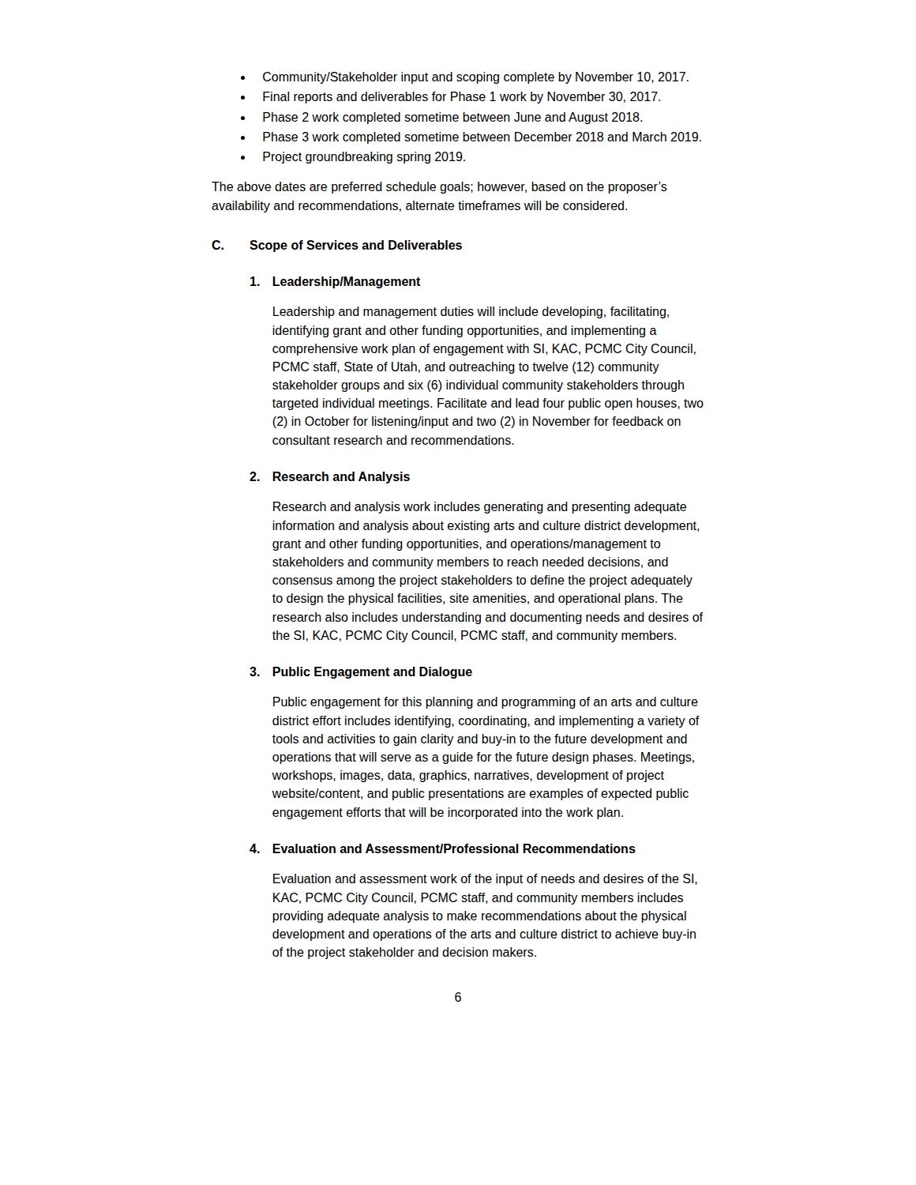Community/Stakeholder input and scoping complete by November 10, 2017.
Final reports and deliverables for Phase 1 work by November 30, 2017.
Phase 2 work completed sometime between June and August 2018.
Phase 3 work completed sometime between December 2018 and March 2019.
Project groundbreaking spring 2019.
The above dates are preferred schedule goals; however, based on the proposer’s availability and recommendations, alternate timeframes will be considered.
C. Scope of Services and Deliverables
1. Leadership/Management
Leadership and management duties will include developing, facilitating, identifying grant and other funding opportunities, and implementing a comprehensive work plan of engagement with SI, KAC, PCMC City Council, PCMC staff, State of Utah, and outreaching to twelve (12) community stakeholder groups and six (6) individual community stakeholders through targeted individual meetings. Facilitate and lead four public open houses, two (2) in October for listening/input and two (2) in November for feedback on consultant research and recommendations.
2. Research and Analysis
Research and analysis work includes generating and presenting adequate information and analysis about existing arts and culture district development, grant and other funding opportunities, and operations/management to stakeholders and community members to reach needed decisions, and consensus among the project stakeholders to define the project adequately to design the physical facilities, site amenities, and operational plans. The research also includes understanding and documenting needs and desires of the SI, KAC, PCMC City Council, PCMC staff, and community members.
3. Public Engagement and Dialogue
Public engagement for this planning and programming of an arts and culture district effort includes identifying, coordinating, and implementing a variety of tools and activities to gain clarity and buy-in to the future development and operations that will serve as a guide for the future design phases. Meetings, workshops, images, data, graphics, narratives, development of project website/content, and public presentations are examples of expected public engagement efforts that will be incorporated into the work plan.
4. Evaluation and Assessment/Professional Recommendations
Evaluation and assessment work of the input of needs and desires of the SI, KAC, PCMC City Council, PCMC staff, and community members includes providing adequate analysis to make recommendations about the physical development and operations of the arts and culture district to achieve buy-in of the project stakeholder and decision makers.
6